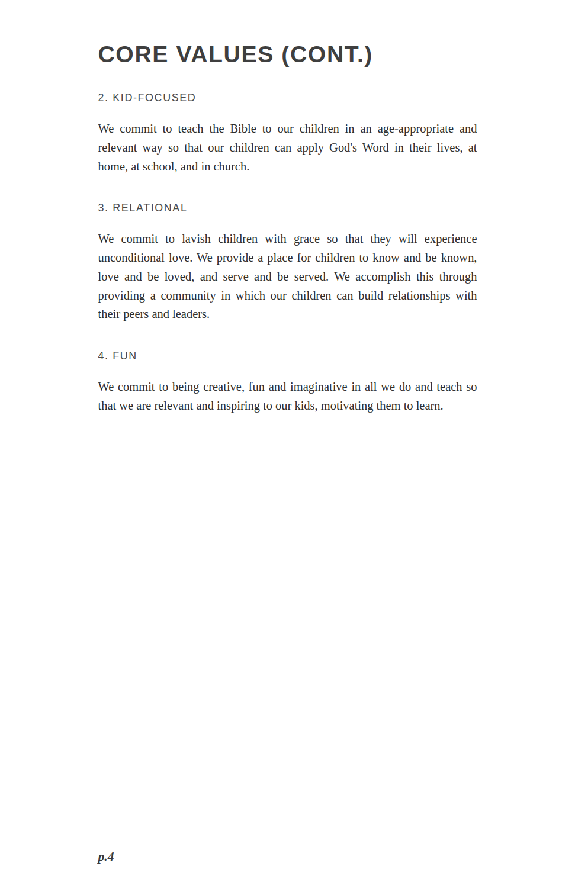CORE VALUES (CONT.)
2. KID-FOCUSED
We commit to teach the Bible to our children in an age-appropriate and relevant way so that our children can apply God's Word in their lives, at home, at school, and in church.
3. RELATIONAL
We commit to lavish children with grace so that they will experience unconditional love. We provide a place for children to know and be known, love and be loved, and serve and be served. We accomplish this through providing a community in which our children can build relationships with their peers and leaders.
4. FUN
We commit to being creative, fun and imaginative in all we do and teach so that we are relevant and inspiring to our kids, motivating them to learn.
p.4